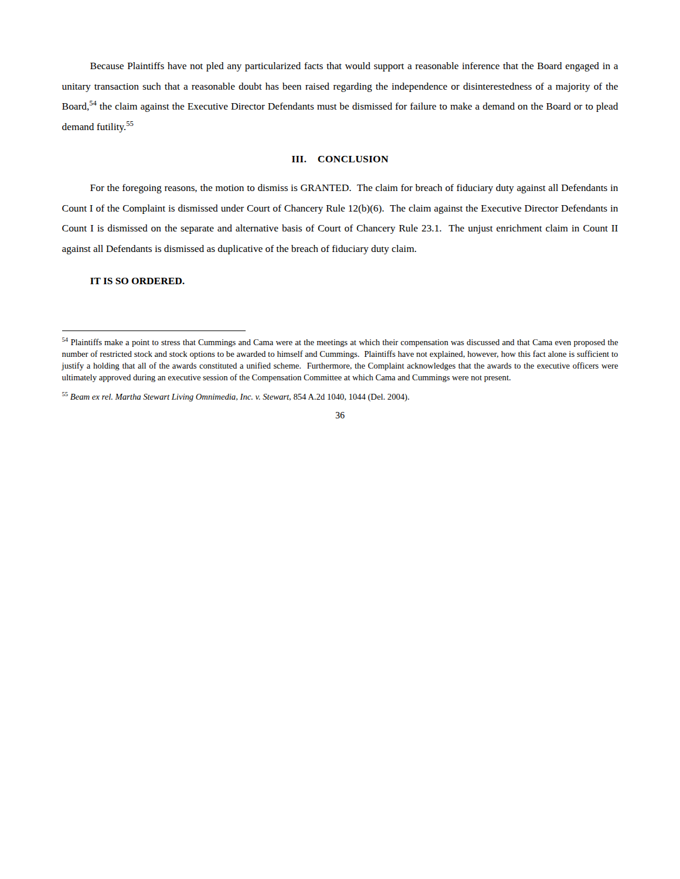Because Plaintiffs have not pled any particularized facts that would support a reasonable inference that the Board engaged in a unitary transaction such that a reasonable doubt has been raised regarding the independence or disinterestedness of a majority of the Board,54 the claim against the Executive Director Defendants must be dismissed for failure to make a demand on the Board or to plead demand futility.55
III. CONCLUSION
For the foregoing reasons, the motion to dismiss is GRANTED. The claim for breach of fiduciary duty against all Defendants in Count I of the Complaint is dismissed under Court of Chancery Rule 12(b)(6). The claim against the Executive Director Defendants in Count I is dismissed on the separate and alternative basis of Court of Chancery Rule 23.1. The unjust enrichment claim in Count II against all Defendants is dismissed as duplicative of the breach of fiduciary duty claim.
IT IS SO ORDERED.
54 Plaintiffs make a point to stress that Cummings and Cama were at the meetings at which their compensation was discussed and that Cama even proposed the number of restricted stock and stock options to be awarded to himself and Cummings. Plaintiffs have not explained, however, how this fact alone is sufficient to justify a holding that all of the awards constituted a unified scheme. Furthermore, the Complaint acknowledges that the awards to the executive officers were ultimately approved during an executive session of the Compensation Committee at which Cama and Cummings were not present.
55 Beam ex rel. Martha Stewart Living Omnimedia, Inc. v. Stewart, 854 A.2d 1040, 1044 (Del. 2004).
36